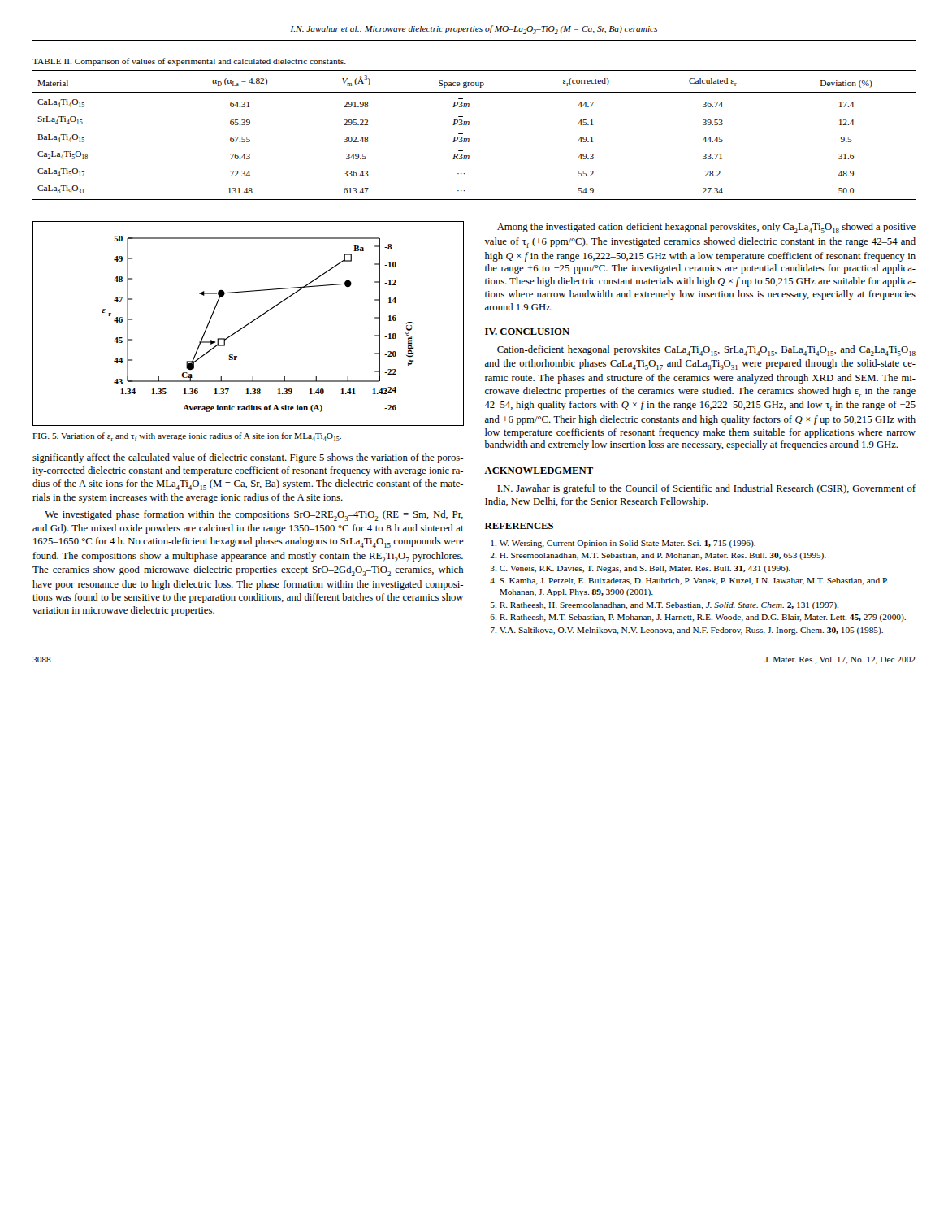I.N. Jawahar et al.: Microwave dielectric properties of MO–La2O3–TiO2 (M = Ca, Sr, Ba) ceramics
TABLE II. Comparison of values of experimental and calculated dielectric constants.
| Material | α D (α La = 4.82) | V m (Å 3 ) | Space group | ε r (corrected) | Calculated ε r | Deviation (%) |
| --- | --- | --- | --- | --- | --- | --- |
| CaLa 4 Ti 4 O 15 | 64.31 | 291.98 | P 3 m | 44.7 | 36.74 | 17.4 |
| SrLa 4 Ti 4 O 15 | 65.39 | 295.22 | P 3 m | 45.1 | 39.53 | 12.4 |
| BaLa 4 Ti 4 O 15 | 67.55 | 302.48 | P 3 m | 49.1 | 44.45 | 9.5 |
| Ca 2 La 4 Ti 5 O 18 | 76.43 | 349.5 | R 3 m | 49.3 | 33.71 | 31.6 |
| CaLa 4 Ti 5 O 17 | 72.34 | 336.43 | ··· | 55.2 | 28.2 | 48.9 |
| CaLa 8 Ti 9 O 31 | 131.48 | 613.47 | ··· | 54.9 | 27.34 | 50.0 |
50 49 48 47 46 45 44 43 -8 -10 -12 -14 -16 -18 -20 -22 -24 -26 1.34 1.35 1.36 1.37 1.38 1.39 1.40 1.41 1.42 ε r Average ionic radius of A site ion (A) τf (ppm/°C) Ca Sr Ba
FIG. 5. Variation of εr and τf with average ionic radius of A site ion for MLa4Ti4O15.
significantly affect the calculated value of dielectric constant. Figure 5 shows the variation of the porosity-corrected dielectric constant and temperature coefficient of resonant frequency with average ionic radius of the A site ions for the MLa4Ti4O15 (M = Ca, Sr, Ba) system. The dielectric constant of the materials in the system increases with the average ionic radius of the A site ions.
We investigated phase formation within the compositions SrO–2RE2O3–4TiO2 (RE = Sm, Nd, Pr, and Gd). The mixed oxide powders are calcined in the range 1350–1500 °C for 4 to 8 h and sintered at 1625–1650 °C for 4 h. No cation-deficient hexagonal phases analogous to SrLa4Ti4O15 compounds were found. The compositions show a multiphase appearance and mostly contain the RE2Ti2O7 pyrochlores. The ceramics show good microwave dielectric properties except SrO–2Gd2O3–TiO2 ceramics, which have poor resonance due to high dielectric loss. The phase formation within the investigated compositions was found to be sensitive to the preparation conditions, and different batches of the ceramics show variation in microwave dielectric properties.
Among the investigated cation-deficient hexagonal perovskites, only Ca2La4Ti5O18 showed a positive value of τf (+6 ppm/°C). The investigated ceramics showed dielectric constant in the range 42–54 and high Q × f in the range 16,222–50,215 GHz with a low temperature coefficient of resonant frequency in the range +6 to −25 ppm/°C. The investigated ceramics are potential candidates for practical applications. These high dielectric constant materials with high Q × f up to 50,215 GHz are suitable for applications where narrow bandwidth and extremely low insertion loss is necessary, especially at frequencies around 1.9 GHz.
IV. CONCLUSION
Cation-deficient hexagonal perovskites CaLa4Ti4O15, SrLa4Ti4O15, BaLa4Ti4O15, and Ca2La4Ti5O18 and the orthorhombic phases CaLa4Ti5O17 and CaLa8Ti9O31 were prepared through the solid-state ceramic route. The phases and structure of the ceramics were analyzed through XRD and SEM. The microwave dielectric properties of the ceramics were studied. The ceramics showed high εr in the range 42–54, high quality factors with Q × f in the range 16,222–50,215 GHz, and low τf in the range of −25 and +6 ppm/°C. Their high dielectric constants and high quality factors of Q × f up to 50,215 GHz with low temperature coefficients of resonant frequency make them suitable for applications where narrow bandwidth and extremely low insertion loss are necessary, especially at frequencies around 1.9 GHz.
ACKNOWLEDGMENT
I.N. Jawahar is grateful to the Council of Scientific and Industrial Research (CSIR), Government of India, New Delhi, for the Senior Research Fellowship.
REFERENCES
W. Wersing, Current Opinion in Solid State Mater. Sci. 1, 715 (1996).
H. Sreemoolanadhan, M.T. Sebastian, and P. Mohanan, Mater. Res. Bull. 30, 653 (1995).
C. Veneis, P.K. Davies, T. Negas, and S. Bell, Mater. Res. Bull. 31, 431 (1996).
S. Kamba, J. Petzelt, E. Buixaderas, D. Haubrich, P. Vanek, P. Kuzel, I.N. Jawahar, M.T. Sebastian, and P. Mohanan, J. Appl. Phys. 89, 3900 (2001).
R. Ratheesh, H. Sreemoolanadhan, and M.T. Sebastian, J. Solid. State. Chem. 2, 131 (1997).
R. Ratheesh, M.T. Sebastian, P. Mohanan, J. Harnett, R.E. Woode, and D.G. Blair, Mater. Lett. 45, 279 (2000).
V.A. Saltikova, O.V. Melnikova, N.V. Leonova, and N.F. Fedorov, Russ. J. Inorg. Chem. 30, 105 (1985).
3088
J. Mater. Res., Vol. 17, No. 12, Dec 2002